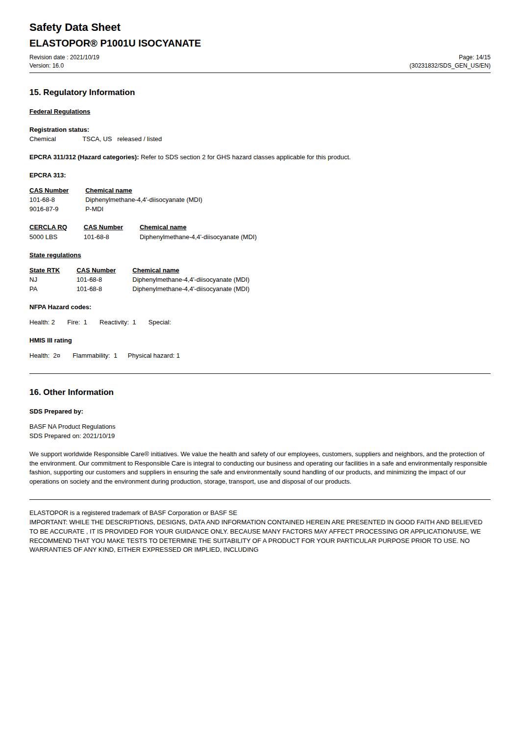Safety Data Sheet
ELASTOPOR® P1001U ISOCYANATE
Revision date : 2021/10/19
Version: 16.0
Page: 14/15
(30231832/SDS_GEN_US/EN)
15. Regulatory Information
Federal Regulations
Registration status:
Chemical TSCA, US released / listed
EPCRA 311/312 (Hazard categories): Refer to SDS section 2 for GHS hazard classes applicable for this product.
EPCRA 313:
| CAS Number | Chemical name |
| --- | --- |
| 101-68-8 | Diphenylmethane-4,4'-diisocyanate (MDI) |
| 9016-87-9 | P-MDI |
| CERCLA RQ | CAS Number | Chemical name |
| --- | --- | --- |
| 5000 LBS | 101-68-8 | Diphenylmethane-4,4'-diisocyanate (MDI) |
State regulations
| State RTK | CAS Number | Chemical name |
| --- | --- | --- |
| NJ | 101-68-8 | Diphenylmethane-4,4'-diisocyanate (MDI) |
| PA | 101-68-8 | Diphenylmethane-4,4'-diisocyanate (MDI) |
NFPA Hazard codes:
Health: 2 Fire: 1 Reactivity: 1 Special:
HMIS III rating
Health: 2¤ Flammability: 1 Physical hazard: 1
16. Other Information
SDS Prepared by:
BASF NA Product Regulations
SDS Prepared on: 2021/10/19
We support worldwide Responsible Care® initiatives. We value the health and safety of our employees, customers, suppliers and neighbors, and the protection of the environment. Our commitment to Responsible Care is integral to conducting our business and operating our facilities in a safe and environmentally responsible fashion, supporting our customers and suppliers in ensuring the safe and environmentally sound handling of our products, and minimizing the impact of our operations on society and the environment during production, storage, transport, use and disposal of our products.
ELASTOPOR is a registered trademark of BASF Corporation or BASF SE
IMPORTANT: WHILE THE DESCRIPTIONS, DESIGNS, DATA AND INFORMATION CONTAINED HEREIN ARE PRESENTED IN GOOD FAITH AND BELIEVED TO BE ACCURATE , IT IS PROVIDED FOR YOUR GUIDANCE ONLY. BECAUSE MANY FACTORS MAY AFFECT PROCESSING OR APPLICATION/USE, WE RECOMMEND THAT YOU MAKE TESTS TO DETERMINE THE SUITABILITY OF A PRODUCT FOR YOUR PARTICULAR PURPOSE PRIOR TO USE. NO WARRANTIES OF ANY KIND, EITHER EXPRESSED OR IMPLIED, INCLUDING